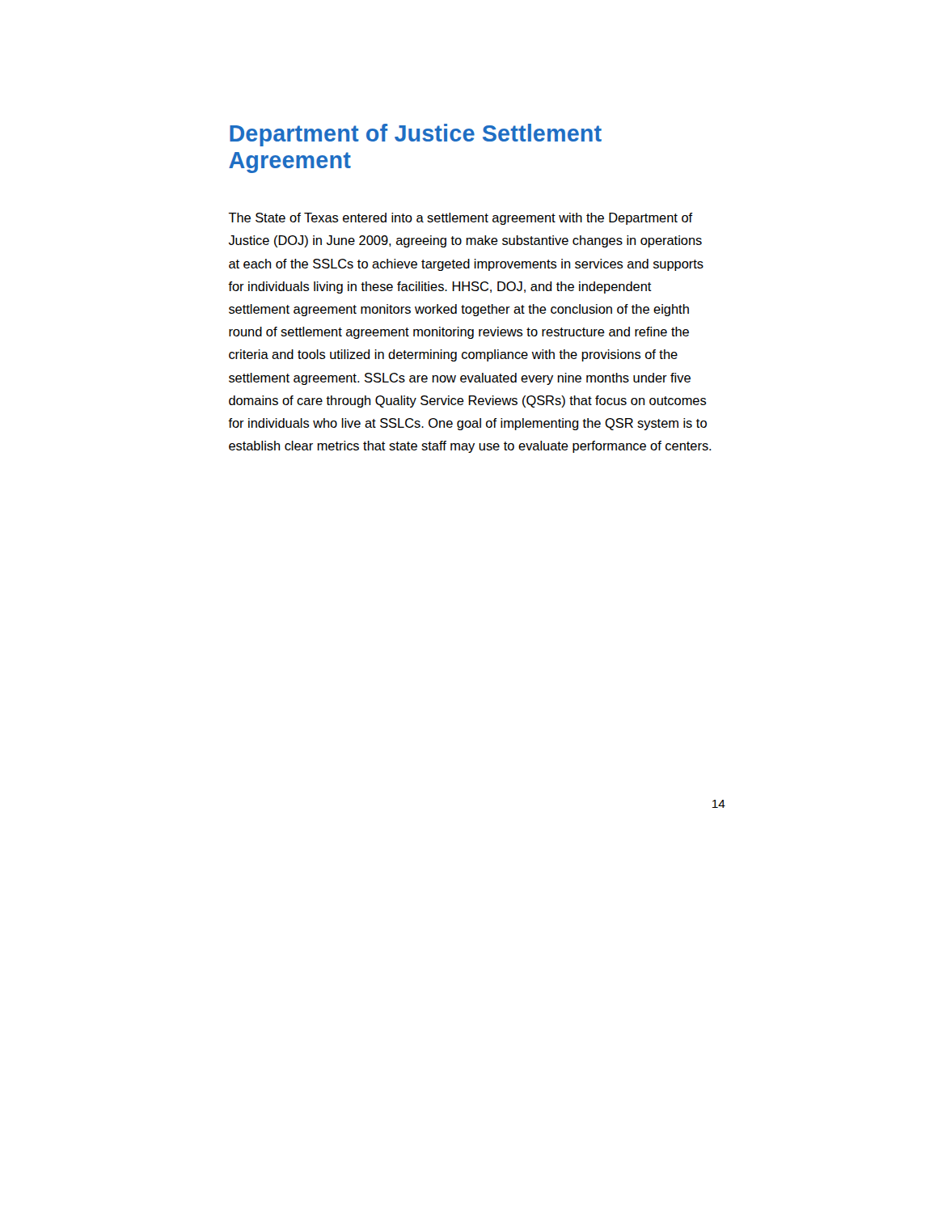Department of Justice Settlement Agreement
The State of Texas entered into a settlement agreement with the Department of Justice (DOJ) in June 2009, agreeing to make substantive changes in operations at each of the SSLCs to achieve targeted improvements in services and supports for individuals living in these facilities. HHSC, DOJ, and the independent settlement agreement monitors worked together at the conclusion of the eighth round of settlement agreement monitoring reviews to restructure and refine the criteria and tools utilized in determining compliance with the provisions of the settlement agreement. SSLCs are now evaluated every nine months under five domains of care through Quality Service Reviews (QSRs) that focus on outcomes for individuals who live at SSLCs. One goal of implementing the QSR system is to establish clear metrics that state staff may use to evaluate performance of centers.
14